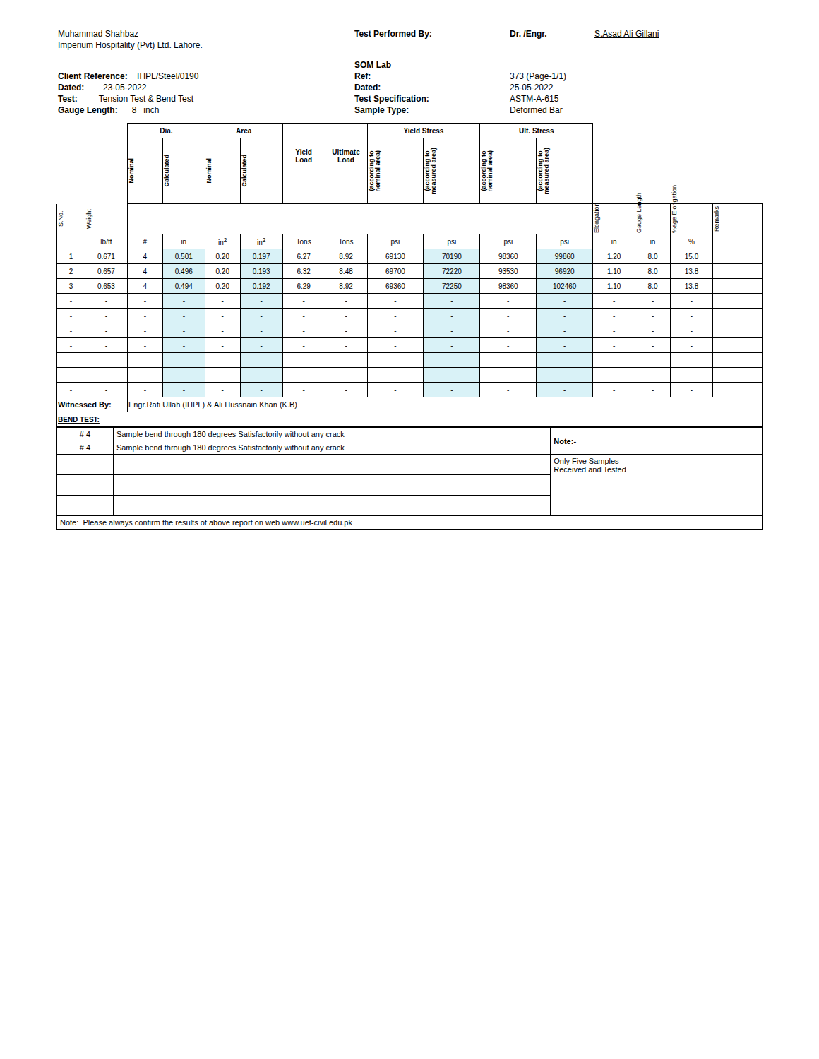| Muhammad Shahbaz | Test Performed By: | Dr. /Engr. | S.Asad Ali Gillani |
| Imperium Hospitality (Pvt) Ltd. Lahore. | | | |
| | SOM Lab |
| Client Reference: IHPL/Steel/0190 | Ref: | 373 (Page-1/1) |
| Dated: 23-05-2022 | Dated: | 25-05-2022 |
| Test: Tension Test & Bend Test | Test Specification: | ASTM-A-615 |
| Gauge Length: 8 inch | Sample Type: | Deformed Bar |
| | | Dia. | Area | Yield Load | Ultimate Load | Yield Stress | Ult. Stress | | | | |
| --- | --- | --- | --- | --- | --- | --- | --- | --- | --- | --- | --- |
| Nominal | Calculated | Nominal | Calculated | (according to nominal area) | (according to measured area) | (according to nominal area) | (according to measured area) |
| S.No. | Weight | | | | Elongation | Gauge Length | %age Elongation | Remarks |
| | lb/ft | # | in | in 2 | in 2 | Tons | Tons | psi | psi | psi | psi | in | in | % | |
| 1 | 0.671 | 4 | 0.501 | 0.20 | 0.197 | 6.27 | 8.92 | 69130 | 70190 | 98360 | 99860 | 1.20 | 8.0 | 15.0 | |
| 2 | 0.657 | 4 | 0.496 | 0.20 | 0.193 | 6.32 | 8.48 | 69700 | 72220 | 93530 | 96920 | 1.10 | 8.0 | 13.8 | |
| 3 | 0.653 | 4 | 0.494 | 0.20 | 0.192 | 6.29 | 8.92 | 69360 | 72250 | 98360 | 102460 | 1.10 | 8.0 | 13.8 | |
| - | - | - | - | - | - | - | - | - | - | - | - | - | - | - | |
| - | - | - | - | - | - | - | - | - | - | - | - | - | - | - | |
| - | - | - | - | - | - | - | - | - | - | - | - | - | - | - | |
| - | - | - | - | - | - | - | - | - | - | - | - | - | - | - | |
| - | - | - | - | - | - | - | - | - | - | - | - | - | - | - | |
| - | - | - | - | - | - | - | - | - | - | - | - | - | - | - | |
| - | - | - | - | - | - | - | - | - | - | - | - | - | - | - | |
| Witnessed By: | Engr.Rafi Ullah (IHPL) & Ali Hussnain Khan (K.B) |
| BEND TEST: |
| # 4 | Sample bend through 180 degrees Satisfactorily without any crack | Note:- |
| # 4 | Sample bend through 180 degrees Satisfactorily without any crack |
| | | Only Five Samples Received and Tested |
| Note: Please always confirm the results of above report on web www.uet-civil.edu.pk |